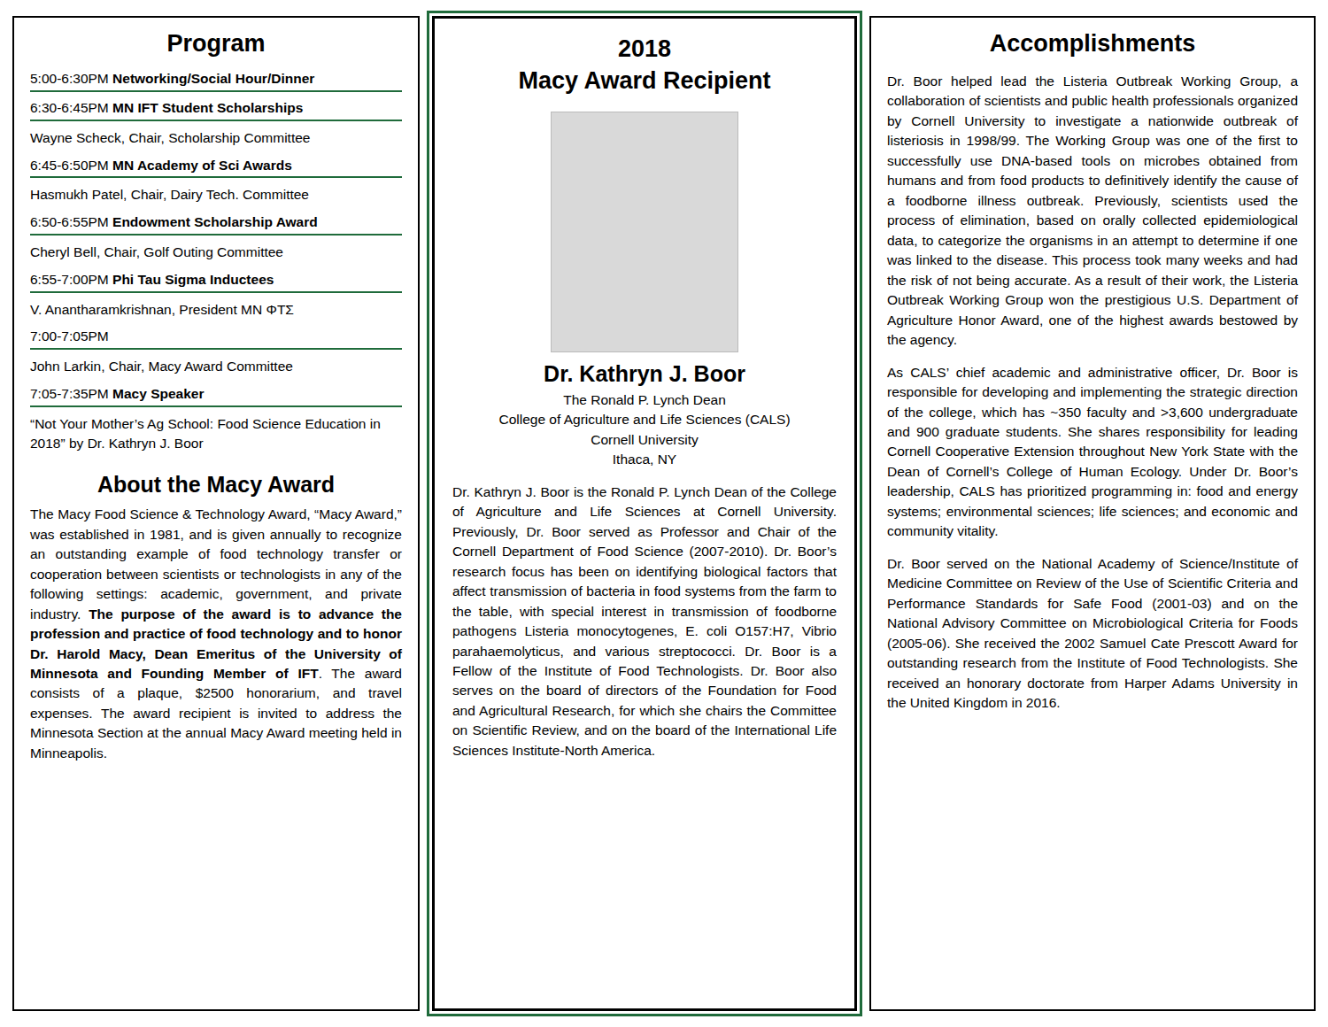Program
5:00-6:30PM Networking/Social Hour/Dinner
6:30-6:45PM MN IFT Student Scholarships
Wayne Scheck, Chair, Scholarship Committee
6:45-6:50PM MN Academy of Sci Awards
Hasmukh Patel, Chair, Dairy Tech. Committee
6:50-6:55PM Endowment Scholarship Award
Cheryl Bell, Chair, Golf Outing Committee
6:55-7:00PM Phi Tau Sigma Inductees
V. Anantharamkrishnan, President MN ΦTΣ
7:00-7:05PM
John Larkin, Chair, Macy Award Committee
7:05-7:35PM Macy Speaker
“Not Your Mother’s Ag School: Food Science Education in 2018” by Dr. Kathryn J. Boor
About the Macy Award
The Macy Food Science & Technology Award, “Macy Award,” was established in 1981, and is given annually to recognize an outstanding example of food technology transfer or cooperation between scientists or technologists in any of the following settings: academic, government, and private industry. The purpose of the award is to advance the profession and practice of food technology and to honor Dr. Harold Macy, Dean Emeritus of the University of Minnesota and Founding Member of IFT. The award consists of a plaque, $2500 honorarium, and travel expenses. The award recipient is invited to address the Minnesota Section at the annual Macy Award meeting held in Minneapolis.
2018
Macy Award Recipient
Dr. Kathryn J. Boor
The Ronald P. Lynch Dean
College of Agriculture and Life Sciences (CALS)
Cornell University
Ithaca, NY
Dr. Kathryn J. Boor is the Ronald P. Lynch Dean of the College of Agriculture and Life Sciences at Cornell University. Previously, Dr. Boor served as Professor and Chair of the Cornell Department of Food Science (2007-2010). Dr. Boor’s research focus has been on identifying biological factors that affect transmission of bacteria in food systems from the farm to the table, with special interest in transmission of foodborne pathogens Listeria monocytogenes, E. coli O157:H7, Vibrio parahaemolyticus, and various streptococci. Dr. Boor is a Fellow of the Institute of Food Technologists. Dr. Boor also serves on the board of directors of the Foundation for Food and Agricultural Research, for which she chairs the Committee on Scientific Review, and on the board of the International Life Sciences Institute-North America.
Accomplishments
Dr. Boor helped lead the Listeria Outbreak Working Group, a collaboration of scientists and public health professionals organized by Cornell University to investigate a nationwide outbreak of listeriosis in 1998/99. The Working Group was one of the first to successfully use DNA-based tools on microbes obtained from humans and from food products to definitively identify the cause of a foodborne illness outbreak. Previously, scientists used the process of elimination, based on orally collected epidemiological data, to categorize the organisms in an attempt to determine if one was linked to the disease. This process took many weeks and had the risk of not being accurate. As a result of their work, the Listeria Outbreak Working Group won the prestigious U.S. Department of Agriculture Honor Award, one of the highest awards bestowed by the agency.
As CALS’ chief academic and administrative officer, Dr. Boor is responsible for developing and implementing the strategic direction of the college, which has ~350 faculty and >3,600 undergraduate and 900 graduate students. She shares responsibility for leading Cornell Cooperative Extension throughout New York State with the Dean of Cornell’s College of Human Ecology. Under Dr. Boor’s leadership, CALS has prioritized programming in: food and energy systems; environmental sciences; life sciences; and economic and community vitality.
Dr. Boor served on the National Academy of Science/Institute of Medicine Committee on Review of the Use of Scientific Criteria and Performance Standards for Safe Food (2001-03) and on the National Advisory Committee on Microbiological Criteria for Foods (2005-06). She received the 2002 Samuel Cate Prescott Award for outstanding research from the Institute of Food Technologists. She received an honorary doctorate from Harper Adams University in the United Kingdom in 2016.